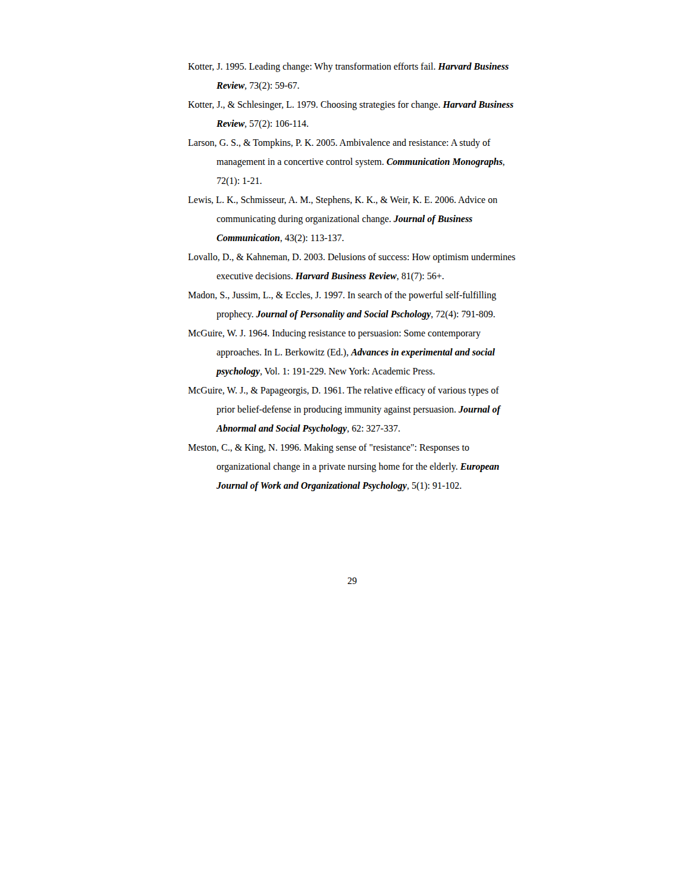Kotter, J. 1995. Leading change: Why transformation efforts fail. Harvard Business Review, 73(2): 59-67.
Kotter, J., & Schlesinger, L. 1979. Choosing strategies for change. Harvard Business Review, 57(2): 106-114.
Larson, G. S., & Tompkins, P. K. 2005. Ambivalence and resistance: A study of management in a concertive control system. Communication Monographs, 72(1): 1-21.
Lewis, L. K., Schmisseur, A. M., Stephens, K. K., & Weir, K. E. 2006. Advice on communicating during organizational change. Journal of Business Communication, 43(2): 113-137.
Lovallo, D., & Kahneman, D. 2003. Delusions of success: How optimism undermines executive decisions. Harvard Business Review, 81(7): 56+.
Madon, S., Jussim, L., & Eccles, J. 1997. In search of the powerful self-fulfilling prophecy. Journal of Personality and Social Pschology, 72(4): 791-809.
McGuire, W. J. 1964. Inducing resistance to persuasion: Some contemporary approaches. In L. Berkowitz (Ed.), Advances in experimental and social psychology, Vol. 1: 191-229. New York: Academic Press.
McGuire, W. J., & Papageorgis, D. 1961. The relative efficacy of various types of prior belief-defense in producing immunity against persuasion. Journal of Abnormal and Social Psychology, 62: 327-337.
Meston, C., & King, N. 1996. Making sense of "resistance": Responses to organizational change in a private nursing home for the elderly. European Journal of Work and Organizational Psychology, 5(1): 91-102.
29